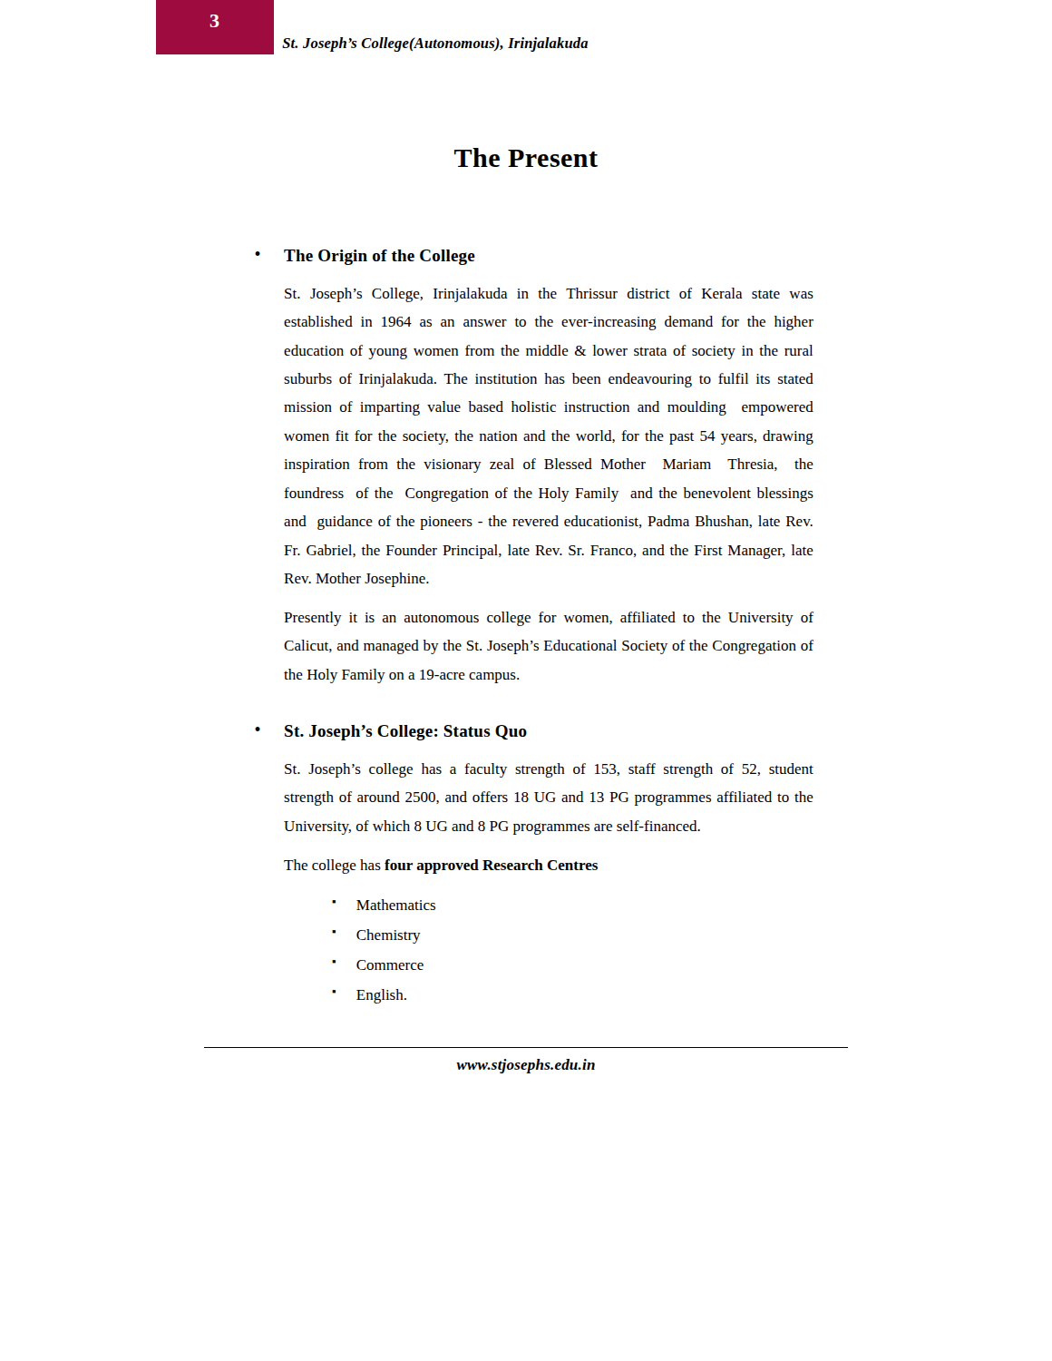3
St. Joseph’s College(Autonomous), Irinjalakuda
The Present
The Origin of the College
St. Joseph’s College, Irinjalakuda in the Thrissur district of Kerala state was established in 1964 as an answer to the ever-increasing demand for the higher education of young women from the middle & lower strata of society in the rural suburbs of Irinjalakuda. The institution has been endeavouring to fulfil its stated mission of imparting value based holistic instruction and moulding empowered women fit for the society, the nation and the world, for the past 54 years, drawing inspiration from the visionary zeal of Blessed Mother Mariam Thresia, the foundress of the Congregation of the Holy Family and the benevolent blessings and guidance of the pioneers - the revered educationist, Padma Bhushan, late Rev. Fr. Gabriel, the Founder Principal, late Rev. Sr. Franco, and the First Manager, late Rev. Mother Josephine.
Presently it is an autonomous college for women, affiliated to the University of Calicut, and managed by the St. Joseph’s Educational Society of the Congregation of the Holy Family on a 19-acre campus.
St. Joseph’s College: Status Quo
St. Joseph’s college has a faculty strength of 153, staff strength of 52, student strength of around 2500, and offers 18 UG and 13 PG programmes affiliated to the University, of which 8 UG and 8 PG programmes are self-financed.
The college has four approved Research Centres
Mathematics
Chemistry
Commerce
English.
www.stjosephs.edu.in